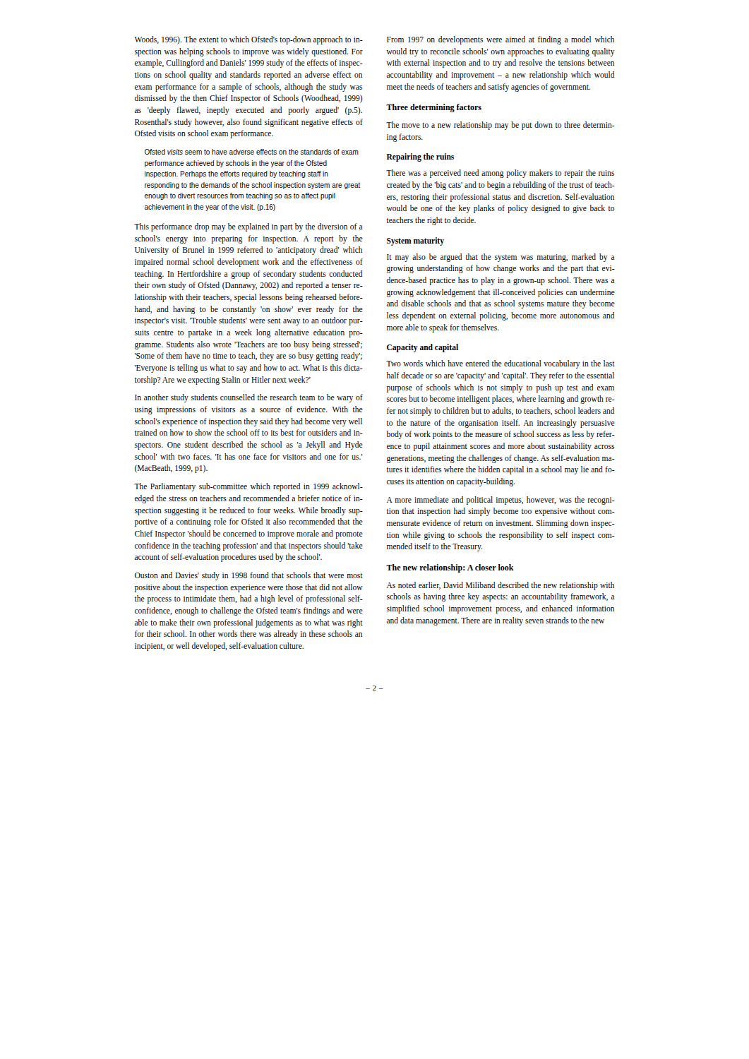Woods, 1996). The extent to which Ofsted's top-down approach to inspection was helping schools to improve was widely questioned. For example, Cullingford and Daniels' 1999 study of the effects of inspections on school quality and standards reported an adverse effect on exam performance for a sample of schools, although the study was dismissed by the then Chief Inspector of Schools (Woodhead, 1999) as 'deeply flawed, ineptly executed and poorly argued' (p.5). Rosenthal's study however, also found significant negative effects of Ofsted visits on school exam performance.
Ofsted visits seem to have adverse effects on the standards of exam performance achieved by schools in the year of the Ofsted inspection. Perhaps the efforts required by teaching staff in responding to the demands of the school inspection system are great enough to divert resources from teaching so as to affect pupil achievement in the year of the visit. (p.16)
This performance drop may be explained in part by the diversion of a school's energy into preparing for inspection. A report by the University of Brunel in 1999 referred to 'anticipatory dread' which impaired normal school development work and the effectiveness of teaching. In Hertfordshire a group of secondary students conducted their own study of Ofsted (Dannawy, 2002) and reported a tenser relationship with their teachers, special lessons being rehearsed beforehand, and having to be constantly 'on show' ever ready for the inspector's visit. 'Trouble students' were sent away to an outdoor pursuits centre to partake in a week long alternative education programme. Students also wrote 'Teachers are too busy being stressed'; 'Some of them have no time to teach, they are so busy getting ready'; 'Everyone is telling us what to say and how to act. What is this dictatorship? Are we expecting Stalin or Hitler next week?'
In another study students counselled the research team to be wary of using impressions of visitors as a source of evidence. With the school's experience of inspection they said they had become very well trained on how to show the school off to its best for outsiders and inspectors. One student described the school as 'a Jekyll and Hyde school' with two faces. 'It has one face for visitors and one for us.' (MacBeath, 1999, p1).
The Parliamentary sub-committee which reported in 1999 acknowledged the stress on teachers and recommended a briefer notice of inspection suggesting it be reduced to four weeks. While broadly supportive of a continuing role for Ofsted it also recommended that the Chief Inspector 'should be concerned to improve morale and promote confidence in the teaching profession' and that inspectors should 'take account of self-evaluation procedures used by the school'.
Ouston and Davies' study in 1998 found that schools that were most positive about the inspection experience were those that did not allow the process to intimidate them, had a high level of professional self-confidence, enough to challenge the Ofsted team's findings and were able to make their own professional judgements as to what was right for their school. In other words there was already in these schools an incipient, or well developed, self-evaluation culture.
From 1997 on developments were aimed at finding a model which would try to reconcile schools' own approaches to evaluating quality with external inspection and to try and resolve the tensions between accountability and improvement – a new relationship which would meet the needs of teachers and satisfy agencies of government.
Three determining factors
The move to a new relationship may be put down to three determining factors.
Repairing the ruins
There was a perceived need among policy makers to repair the ruins created by the 'big cats' and to begin a rebuilding of the trust of teachers, restoring their professional status and discretion. Self-evaluation would be one of the key planks of policy designed to give back to teachers the right to decide.
System maturity
It may also be argued that the system was maturing, marked by a growing understanding of how change works and the part that evidence-based practice has to play in a grown-up school. There was a growing acknowledgement that ill-conceived policies can undermine and disable schools and that as school systems mature they become less dependent on external policing, become more autonomous and more able to speak for themselves.
Capacity and capital
Two words which have entered the educational vocabulary in the last half decade or so are 'capacity' and 'capital'. They refer to the essential purpose of schools which is not simply to push up test and exam scores but to become intelligent places, where learning and growth refer not simply to children but to adults, to teachers, school leaders and to the nature of the organisation itself. An increasingly persuasive body of work points to the measure of school success as less by reference to pupil attainment scores and more about sustainability across generations, meeting the challenges of change. As self-evaluation matures it identifies where the hidden capital in a school may lie and focuses its attention on capacity-building.
A more immediate and political impetus, however, was the recognition that inspection had simply become too expensive without commensurate evidence of return on investment. Slimming down inspection while giving to schools the responsibility to self inspect commended itself to the Treasury.
The new relationship: A closer look
As noted earlier, David Miliband described the new relationship with schools as having three key aspects: an accountability framework, a simplified school improvement process, and enhanced information and data management. There are in reality seven strands to the new
– 2 –